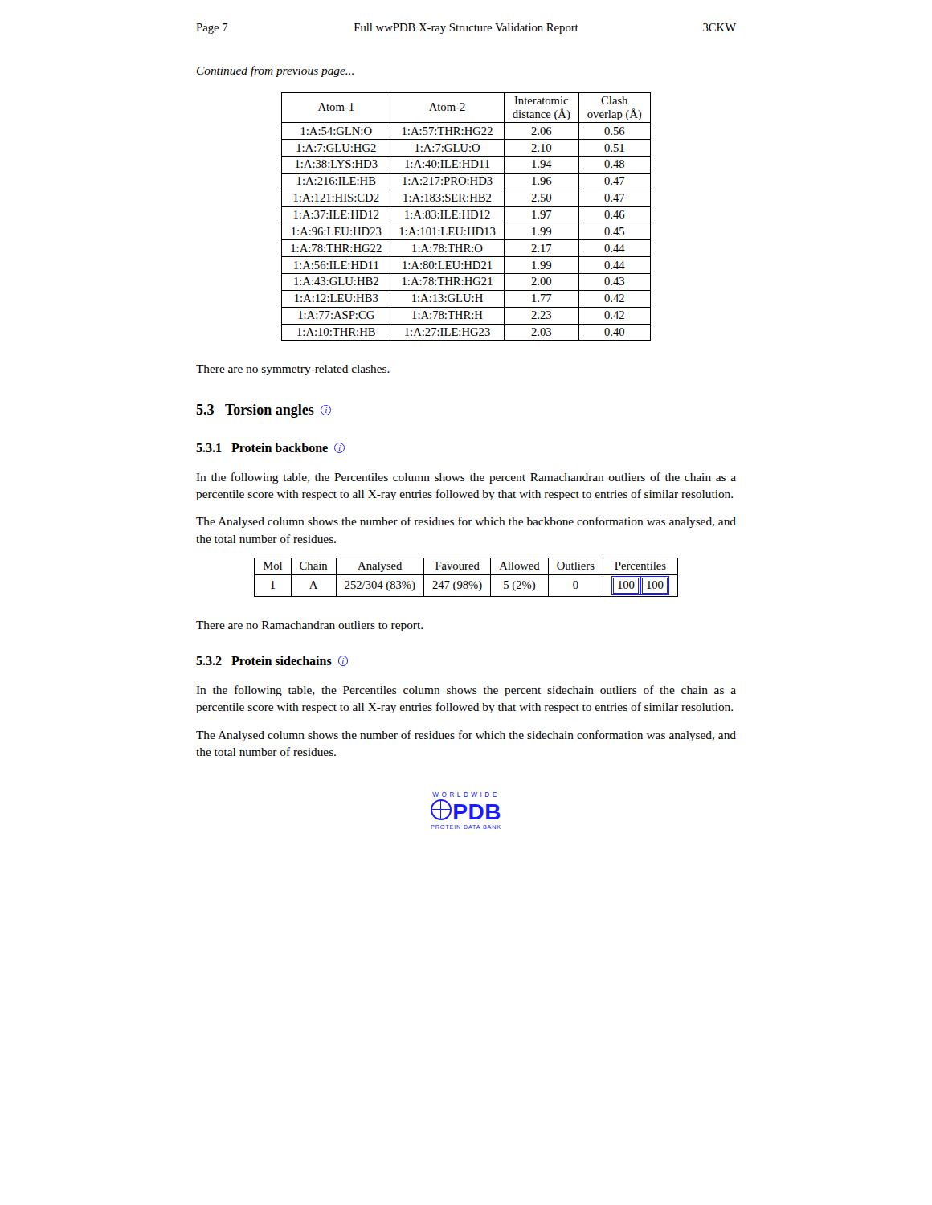Page 7
Full wwPDB X-ray Structure Validation Report
3CKW
Continued from previous page...
| Atom-1 | Atom-2 | Interatomic distance (Å) | Clash overlap (Å) |
| --- | --- | --- | --- |
| 1:A:54:GLN:O | 1:A:57:THR:HG22 | 2.06 | 0.56 |
| 1:A:7:GLU:HG2 | 1:A:7:GLU:O | 2.10 | 0.51 |
| 1:A:38:LYS:HD3 | 1:A:40:ILE:HD11 | 1.94 | 0.48 |
| 1:A:216:ILE:HB | 1:A:217:PRO:HD3 | 1.96 | 0.47 |
| 1:A:121:HIS:CD2 | 1:A:183:SER:HB2 | 2.50 | 0.47 |
| 1:A:37:ILE:HD12 | 1:A:83:ILE:HD12 | 1.97 | 0.46 |
| 1:A:96:LEU:HD23 | 1:A:101:LEU:HD13 | 1.99 | 0.45 |
| 1:A:78:THR:HG22 | 1:A:78:THR:O | 2.17 | 0.44 |
| 1:A:56:ILE:HD11 | 1:A:80:LEU:HD21 | 1.99 | 0.44 |
| 1:A:43:GLU:HB2 | 1:A:78:THR:HG21 | 2.00 | 0.43 |
| 1:A:12:LEU:HB3 | 1:A:13:GLU:H | 1.77 | 0.42 |
| 1:A:77:ASP:CG | 1:A:78:THR:H | 2.23 | 0.42 |
| 1:A:10:THR:HB | 1:A:27:ILE:HG23 | 2.03 | 0.40 |
There are no symmetry-related clashes.
5.3 Torsion angles i
5.3.1 Protein backbone i
In the following table, the Percentiles column shows the percent Ramachandran outliers of the chain as a percentile score with respect to all X-ray entries followed by that with respect to entries of similar resolution.
The Analysed column shows the number of residues for which the backbone conformation was analysed, and the total number of residues.
| Mol | Chain | Analysed | Favoured | Allowed | Outliers | Percentiles |
| --- | --- | --- | --- | --- | --- | --- |
| 1 | A | 252/304 (83%) | 247 (98%) | 5 (2%) | 0 | 100 100 |
There are no Ramachandran outliers to report.
5.3.2 Protein sidechains i
In the following table, the Percentiles column shows the percent sidechain outliers of the chain as a percentile score with respect to all X-ray entries followed by that with respect to entries of similar resolution.
The Analysed column shows the number of residues for which the sidechain conformation was analysed, and the total number of residues.
WORLDWIDE
PDB
PROTEIN DATA BANK